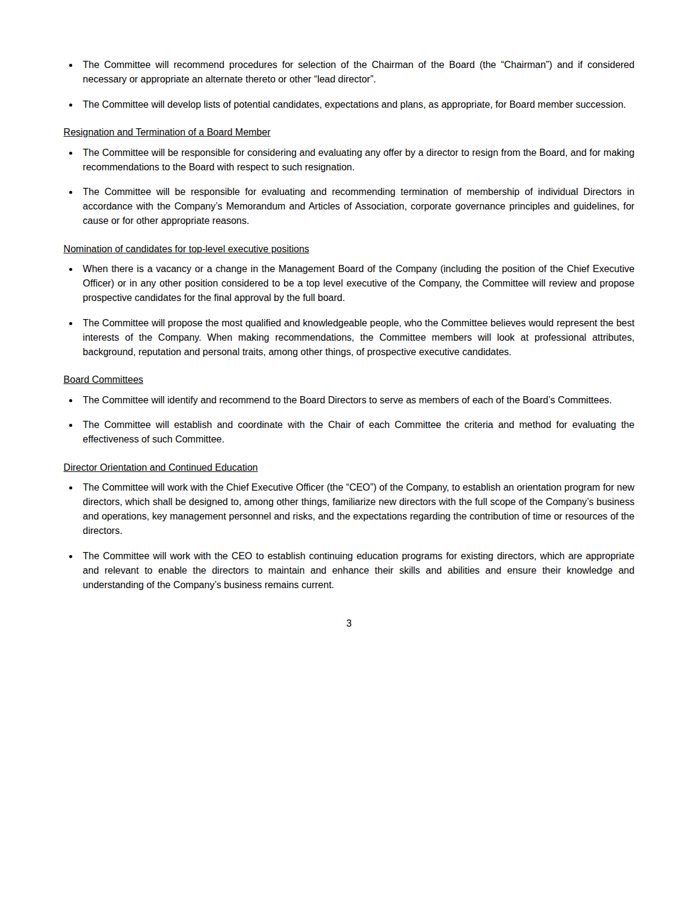The Committee will recommend procedures for selection of the Chairman of the Board (the “Chairman”) and if considered necessary or appropriate an alternate thereto or other “lead director”.
The Committee will develop lists of potential candidates, expectations and plans, as appropriate, for Board member succession.
Resignation and Termination of a Board Member
The Committee will be responsible for considering and evaluating any offer by a director to resign from the Board, and for making recommendations to the Board with respect to such resignation.
The Committee will be responsible for evaluating and recommending termination of membership of individual Directors in accordance with the Company’s Memorandum and Articles of Association, corporate governance principles and guidelines, for cause or for other appropriate reasons.
Nomination of candidates for top-level executive positions
When there is a vacancy or a change in the Management Board of the Company (including the position of the Chief Executive Officer) or in any other position considered to be a top level executive of the Company, the Committee will review and propose prospective candidates for the final approval by the full board.
The Committee will propose the most qualified and knowledgeable people, who the Committee believes would represent the best interests of the Company. When making recommendations, the Committee members will look at professional attributes, background, reputation and personal traits, among other things, of prospective executive candidates.
Board Committees
The Committee will identify and recommend to the Board Directors to serve as members of each of the Board’s Committees.
The Committee will establish and coordinate with the Chair of each Committee the criteria and method for evaluating the effectiveness of such Committee.
Director Orientation and Continued Education
The Committee will work with the Chief Executive Officer (the “CEO”) of the Company, to establish an orientation program for new directors, which shall be designed to, among other things, familiarize new directors with the full scope of the Company’s business and operations, key management personnel and risks, and the expectations regarding the contribution of time or resources of the directors.
The Committee will work with the CEO to establish continuing education programs for existing directors, which are appropriate and relevant to enable the directors to maintain and enhance their skills and abilities and ensure their knowledge and understanding of the Company’s business remains current.
3